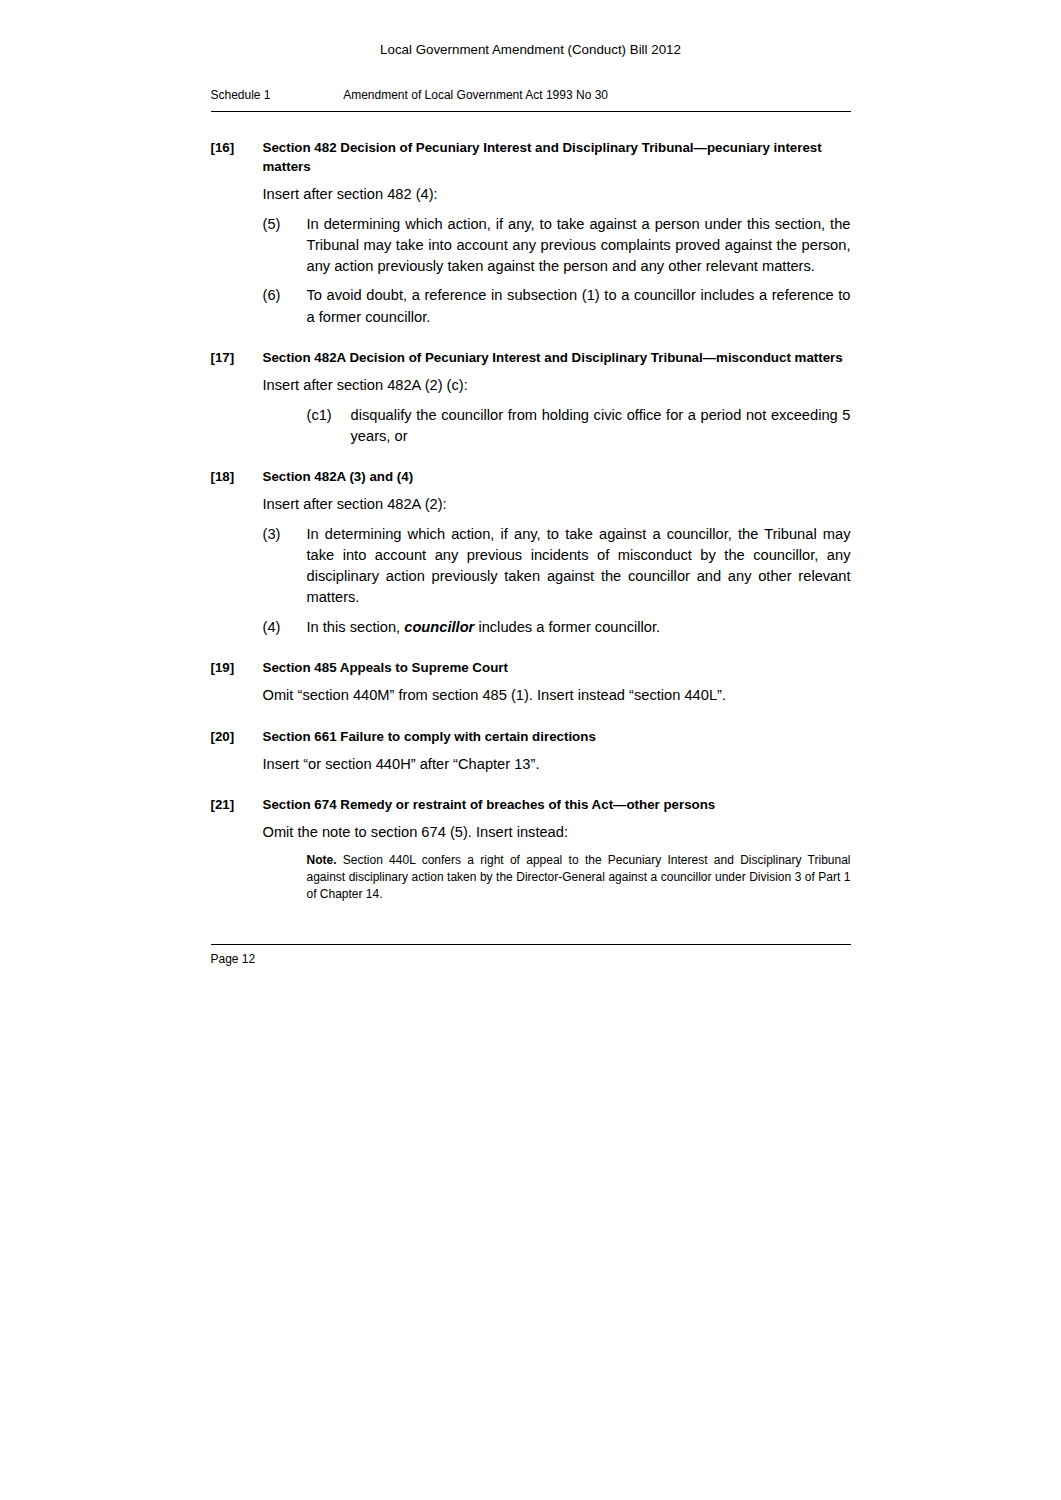Local Government Amendment (Conduct) Bill 2012
Schedule 1 Amendment of Local Government Act 1993 No 30
[16] Section 482 Decision of Pecuniary Interest and Disciplinary Tribunal—pecuniary interest matters
Insert after section 482 (4):
(5) In determining which action, if any, to take against a person under this section, the Tribunal may take into account any previous complaints proved against the person, any action previously taken against the person and any other relevant matters.
(6) To avoid doubt, a reference in subsection (1) to a councillor includes a reference to a former councillor.
[17] Section 482A Decision of Pecuniary Interest and Disciplinary Tribunal—misconduct matters
Insert after section 482A (2) (c):
(c1) disqualify the councillor from holding civic office for a period not exceeding 5 years, or
[18] Section 482A (3) and (4)
Insert after section 482A (2):
(3) In determining which action, if any, to take against a councillor, the Tribunal may take into account any previous incidents of misconduct by the councillor, any disciplinary action previously taken against the councillor and any other relevant matters.
(4) In this section, councillor includes a former councillor.
[19] Section 485 Appeals to Supreme Court
Omit “section 440M” from section 485 (1). Insert instead “section 440L”.
[20] Section 661 Failure to comply with certain directions
Insert “or section 440H” after “Chapter 13”.
[21] Section 674 Remedy or restraint of breaches of this Act—other persons
Omit the note to section 674 (5). Insert instead:
Note. Section 440L confers a right of appeal to the Pecuniary Interest and Disciplinary Tribunal against disciplinary action taken by the Director-General against a councillor under Division 3 of Part 1 of Chapter 14.
Page 12